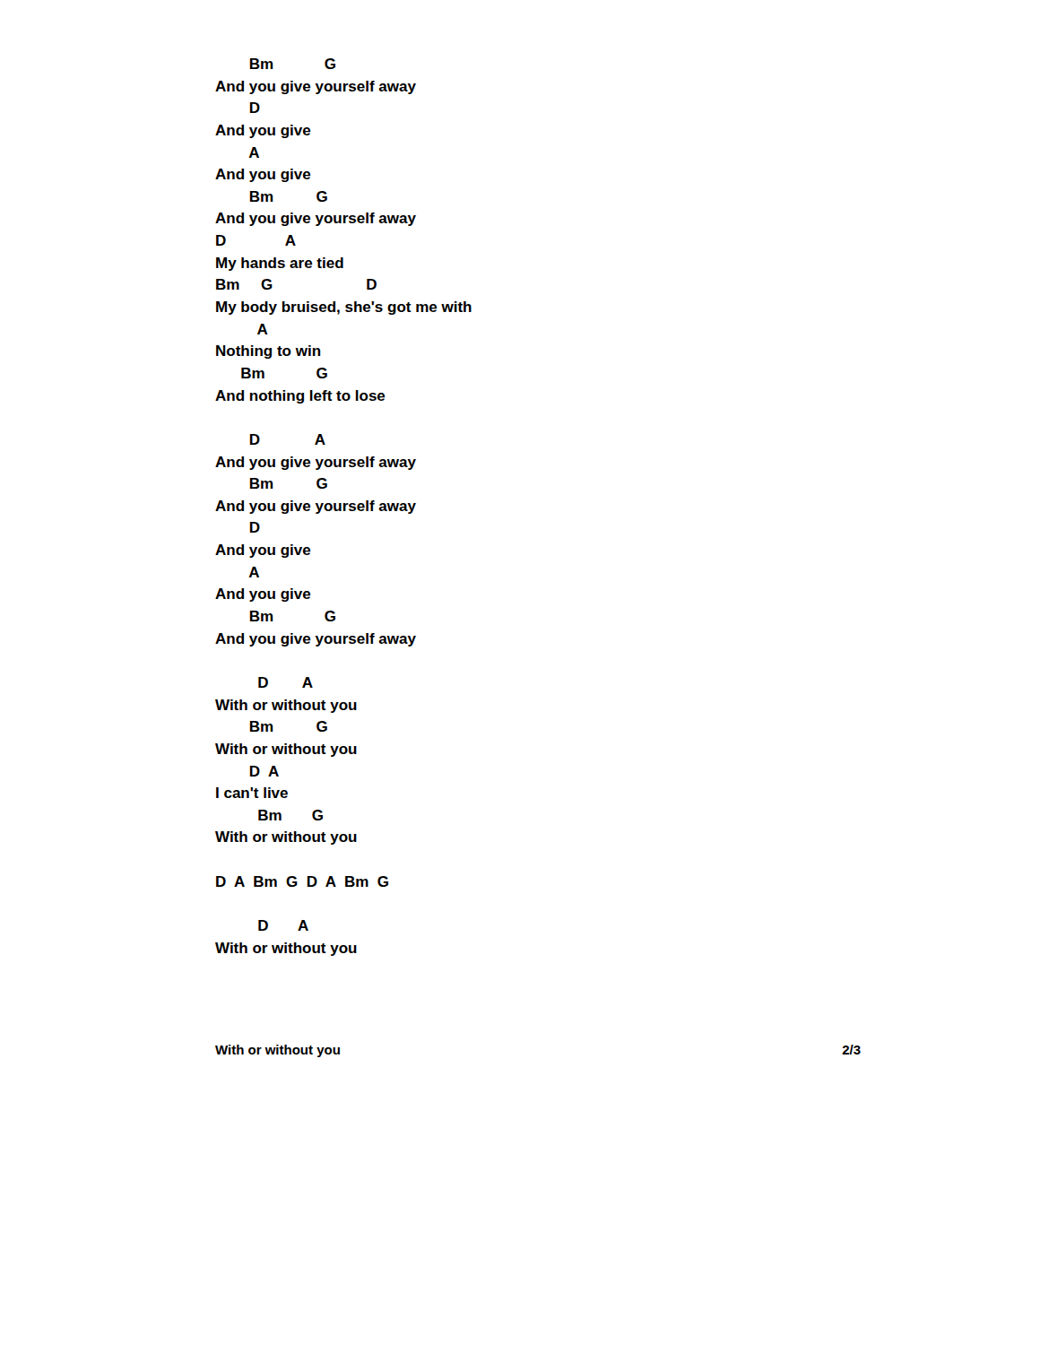Bm            G
And you give yourself away
        D
And you give
        A
And you give
        Bm          G
And you give yourself away
D              A
My hands are tied
Bm     G                      D
My body bruised, she's got me with
          A
Nothing to win
      Bm            G
And nothing left to lose

        D             A
And you give yourself away
        Bm          G
And you give yourself away
        D
And you give
        A
And you give
        Bm            G
And you give yourself away

          D        A
With or without you
        Bm          G
With or without you
        D  A
I can't live
          Bm       G
With or without you

D  A  Bm  G  D  A  Bm  G

          D       A
With or without you
With or without you 2/3